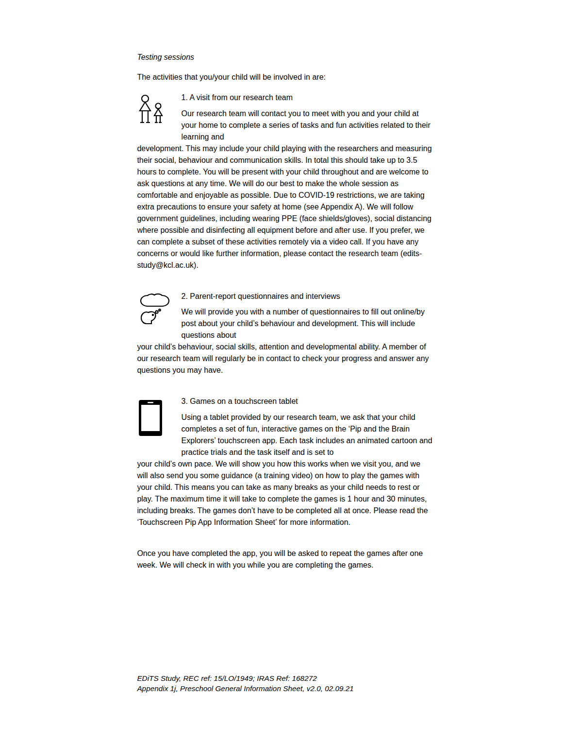Testing sessions
The activities that you/your child will be involved in are:
1. A visit from our research team
Our research team will contact you to meet with you and your child at your home to complete a series of tasks and fun activities related to their learning and
development. This may include your child playing with the researchers and measuring their social, behaviour and communication skills. In total this should take up to 3.5 hours to complete. You will be present with your child throughout and are welcome to ask questions at any time. We will do our best to make the whole session as comfortable and enjoyable as possible. Due to COVID-19 restrictions, we are taking extra precautions to ensure your safety at home (see Appendix A). We will follow government guidelines, including wearing PPE (face shields/gloves), social distancing where possible and disinfecting all equipment before and after use. If you prefer, we can complete a subset of these activities remotely via a video call. If you have any concerns or would like further information, please contact the research team (edits-study@kcl.ac.uk).
2. Parent-report questionnaires and interviews
We will provide you with a number of questionnaires to fill out online/by post about your child’s behaviour and development. This will include questions about
your child’s behaviour, social skills, attention and developmental ability. A member of our research team will regularly be in contact to check your progress and answer any questions you may have.
3. Games on a touchscreen tablet
Using a tablet provided by our research team, we ask that your child completes a set of fun, interactive games on the ‘Pip and the Brain Explorers’ touchscreen app. Each task includes an animated cartoon and practice trials and the task itself and is set to
your child’s own pace. We will show you how this works when we visit you, and we will also send you some guidance (a training video) on how to play the games with your child. This means you can take as many breaks as your child needs to rest or play. The maximum time it will take to complete the games is 1 hour and 30 minutes, including breaks. The games don’t have to be completed all at once. Please read the ‘Touchscreen Pip App Information Sheet’ for more information.
Once you have completed the app, you will be asked to repeat the games after one week. We will check in with you while you are completing the games.
EDiTS Study, REC ref: 15/LO/1949; IRAS Ref: 168272
Appendix 1j, Preschool General Information Sheet, v2.0, 02.09.21